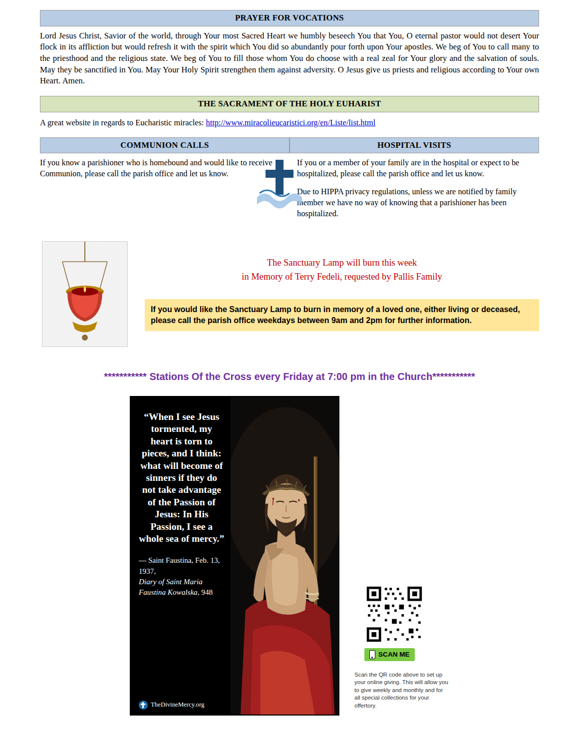PRAYER FOR VOCATIONS
Lord Jesus Christ, Savior of the world, through Your most Sacred Heart we humbly beseech You that You, O eternal pastor would not desert Your flock in its affliction but would refresh it with the spirit which You did so abundantly pour forth upon Your apostles. We beg of You to call many to the priesthood and the religious state. We beg of You to fill those whom You do choose with a real zeal for Your glory and the salvation of souls. May they be sanctified in You. May Your Holy Spirit strengthen them against adversity. O Jesus give us priests and religious according to Your own Heart. Amen.
THE SACRAMENT OF THE HOLY EUHARIST
A great website in regards to Eucharistic miracles: http://www.miracolieucaristici.org/en/Liste/list.html
COMMUNION CALLS
HOSPITAL VISITS
If you know a parishioner who is homebound and would like to receive Communion, please call the parish office and let us know.
If you or a member of your family are in the hospital or expect to be hospitalized, please call the parish office and let us know.
Due to HIPPA privacy regulations, unless we are notified by family member we have no way of knowing that a parishioner has been hospitalized.
The Sanctuary Lamp will burn this week
in Memory of Terry Fedeli, requested by Pallis Family
If you would like the Sanctuary Lamp to burn in memory of a loved one, either living or deceased, please call the parish office weekdays between 9am and 2pm for further information.
*********** Stations Of the Cross every Friday at 7:00 pm in the Church***********
“When I see Jesus tormented, my heart is torn to pieces, and I think: what will become of sinners if they do not take advantage of the Passion of Jesus: In His Passion, I see a whole sea of mercy.”
— Saint Faustina, Feb. 13, 1937,
Diary of Saint Maria
Faustina Kowalska, 948
TheDivineMercy.org
SCAN ME
Scan the QR code above to set up your online giving. This will allow you to give weekly and monthly and for all special collections for your offertory.